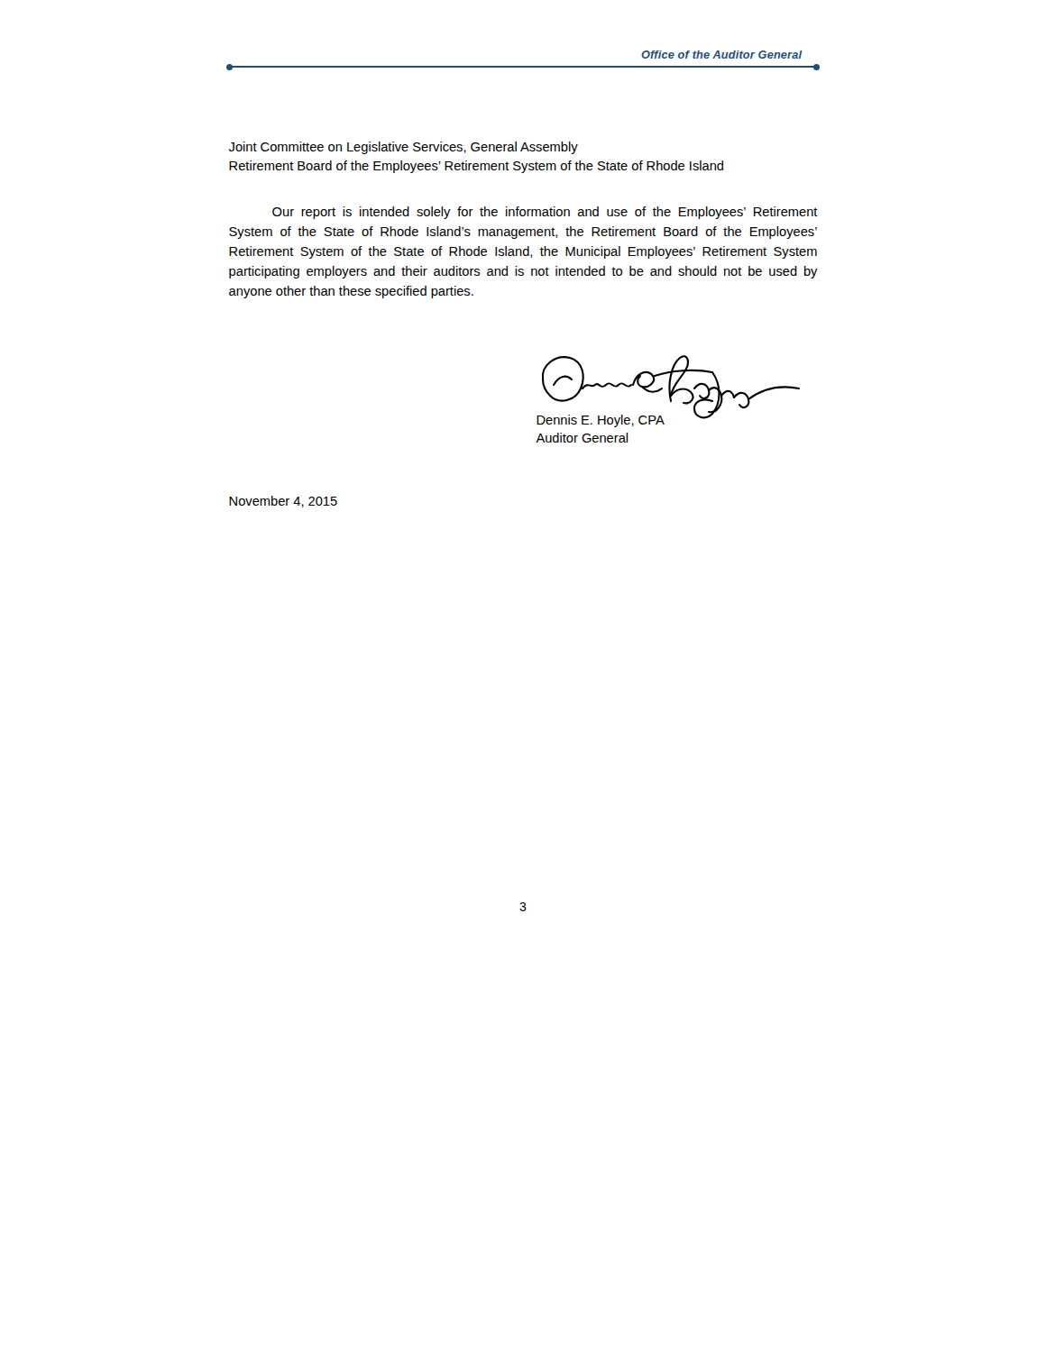Office of the Auditor General
Joint Committee on Legislative Services, General Assembly
Retirement Board of the Employees’ Retirement System of the State of Rhode Island
Our report is intended solely for the information and use of the Employees’ Retirement System of the State of Rhode Island’s management, the Retirement Board of the Employees’ Retirement System of the State of Rhode Island, the Municipal Employees’ Retirement System participating employers and their auditors and is not intended to be and should not be used by anyone other than these specified parties.
Dennis E. Hoyle, CPA
Auditor General
November 4, 2015
3